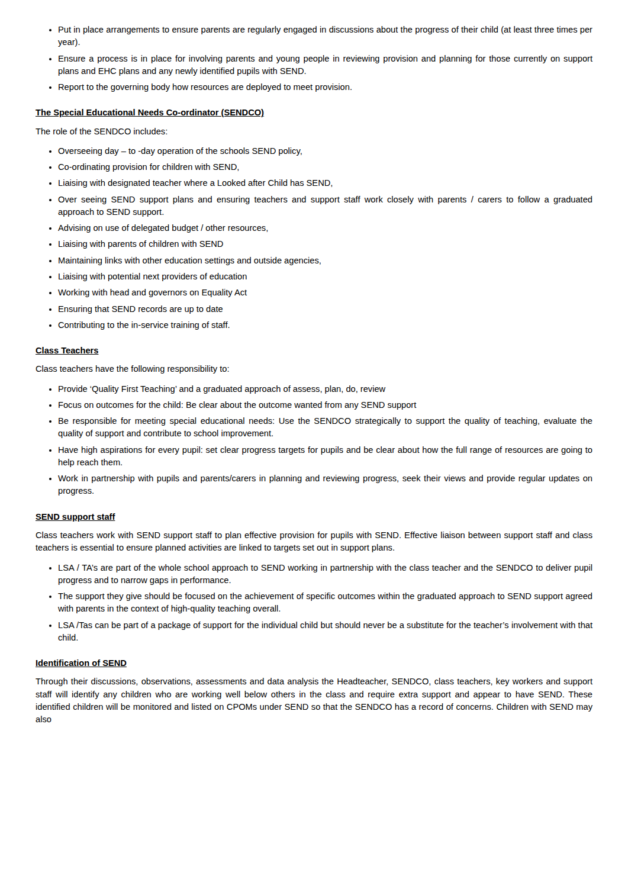Put in place arrangements to ensure parents are regularly engaged in discussions about the progress of their child (at least three times per year).
Ensure a process is in place for involving parents and young people in reviewing provision and planning for those currently on support plans and EHC plans and any newly identified pupils with SEND.
Report to the governing body how resources are deployed to meet provision.
The Special Educational Needs Co-ordinator (SENDCO)
The role of the SENDCO includes:
Overseeing day – to -day operation of the schools SEND policy,
Co-ordinating provision for children with SEND,
Liaising with designated teacher where a Looked after Child has SEND,
Over seeing SEND support plans and ensuring teachers and support staff work closely with parents / carers to follow a graduated approach to SEND support.
Advising on use of delegated budget / other resources,
Liaising with parents of children with SEND
Maintaining links with other education settings and outside agencies,
Liaising with potential next providers of education
Working with head and governors on Equality Act
Ensuring that SEND records are up to date
Contributing to the in-service training of staff.
Class Teachers
Class teachers have the following responsibility to:
Provide ‘Quality First Teaching’ and a graduated approach of assess, plan, do, review
Focus on outcomes for the child: Be clear about the outcome wanted from any SEND support
Be responsible for meeting special educational needs: Use the SENDCO strategically to support the quality of teaching, evaluate the quality of support and contribute to school improvement.
Have high aspirations for every pupil: set clear progress targets for pupils and be clear about how the full range of resources are going to help reach them.
Work in partnership with pupils and parents/carers in planning and reviewing progress, seek their views and provide regular updates on progress.
SEND support staff
Class teachers work with SEND support staff to plan effective provision for pupils with SEND. Effective liaison between support staff and class teachers is essential to ensure planned activities are linked to targets set out in support plans.
LSA / TA’s are part of the whole school approach to SEND working in partnership with the class teacher and the SENDCO to deliver pupil progress and to narrow gaps in performance.
The support they give should be focused on the achievement of specific outcomes within the graduated approach to SEND support agreed with parents in the context of high-quality teaching overall.
LSA /Tas can be part of a package of support for the individual child but should never be a substitute for the teacher’s involvement with that child.
Identification of SEND
Through their discussions, observations, assessments and data analysis the Headteacher, SENDCO, class teachers, key workers and support staff will identify any children who are working well below others in the class and require extra support and appear to have SEND. These identified children will be monitored and listed on CPOMs under SEND so that the SENDCO has a record of concerns. Children with SEND may also